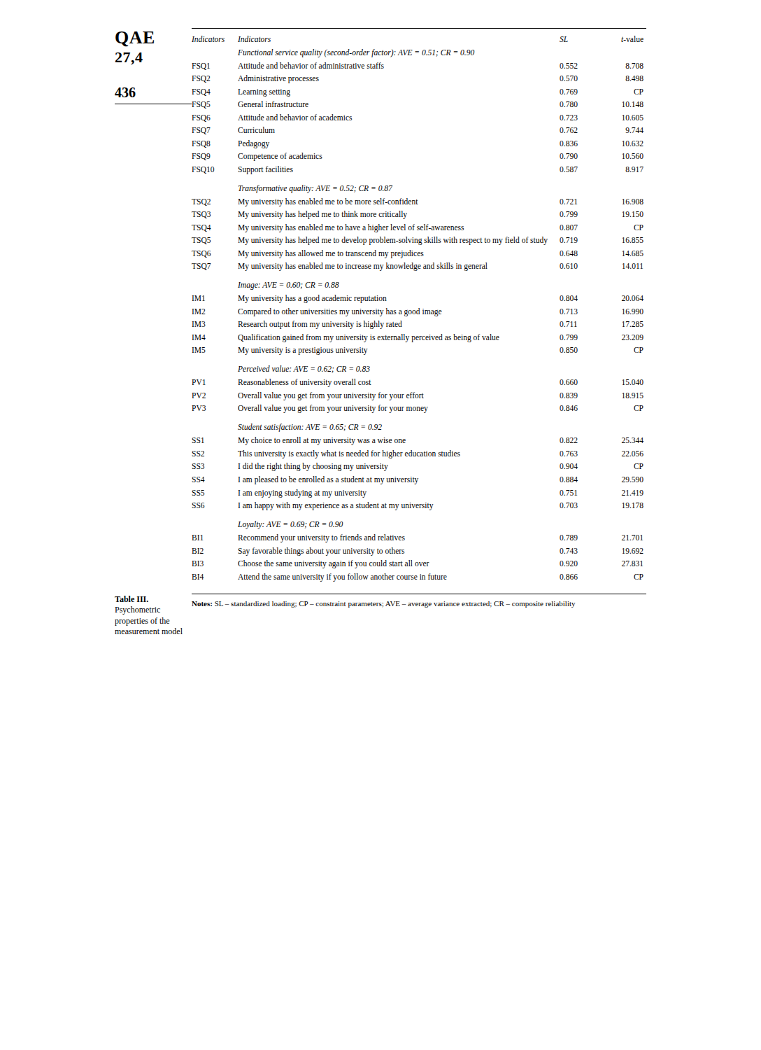QAE
27,4
436
Table III.
Psychometric properties of the measurement model
| Indicators | Indicators | SL | t -value |
| | Functional service quality (second-order factor): AVE = 0.51; CR = 0.90 | | |
| FSQ1 | Attitude and behavior of administrative staffs | 0.552 | 8.708 |
| FSQ2 | Administrative processes | 0.570 | 8.498 |
| FSQ4 | Learning setting | 0.769 | CP |
| FSQ5 | General infrastructure | 0.780 | 10.148 |
| FSQ6 | Attitude and behavior of academics | 0.723 | 10.605 |
| FSQ7 | Curriculum | 0.762 | 9.744 |
| FSQ8 | Pedagogy | 0.836 | 10.632 |
| FSQ9 | Competence of academics | 0.790 | 10.560 |
| FSQ10 | Support facilities | 0.587 | 8.917 |
| | Transformative quality: AVE = 0.52; CR = 0.87 | | |
| TSQ2 | My university has enabled me to be more self-confident | 0.721 | 16.908 |
| TSQ3 | My university has helped me to think more critically | 0.799 | 19.150 |
| TSQ4 | My university has enabled me to have a higher level of self-awareness | 0.807 | CP |
| TSQ5 | My university has helped me to develop problem-solving skills with respect to my field of study | 0.719 | 16.855 |
| TSQ6 | My university has allowed me to transcend my prejudices | 0.648 | 14.685 |
| TSQ7 | My university has enabled me to increase my knowledge and skills in general | 0.610 | 14.011 |
| | Image: AVE = 0.60; CR = 0.88 | | |
| IM1 | My university has a good academic reputation | 0.804 | 20.064 |
| IM2 | Compared to other universities my university has a good image | 0.713 | 16.990 |
| IM3 | Research output from my university is highly rated | 0.711 | 17.285 |
| IM4 | Qualification gained from my university is externally perceived as being of value | 0.799 | 23.209 |
| IM5 | My university is a prestigious university | 0.850 | CP |
| | Perceived value: AVE = 0.62; CR = 0.83 | | |
| PV1 | Reasonableness of university overall cost | 0.660 | 15.040 |
| PV2 | Overall value you get from your university for your effort | 0.839 | 18.915 |
| PV3 | Overall value you get from your university for your money | 0.846 | CP |
| | Student satisfaction: AVE = 0.65; CR = 0.92 | | |
| SS1 | My choice to enroll at my university was a wise one | 0.822 | 25.344 |
| SS2 | This university is exactly what is needed for higher education studies | 0.763 | 22.056 |
| SS3 | I did the right thing by choosing my university | 0.904 | CP |
| SS4 | I am pleased to be enrolled as a student at my university | 0.884 | 29.590 |
| SS5 | I am enjoying studying at my university | 0.751 | 21.419 |
| SS6 | I am happy with my experience as a student at my university | 0.703 | 19.178 |
| | Loyalty: AVE = 0.69; CR = 0.90 | | |
| BI1 | Recommend your university to friends and relatives | 0.789 | 21.701 |
| BI2 | Say favorable things about your university to others | 0.743 | 19.692 |
| BI3 | Choose the same university again if you could start all over | 0.920 | 27.831 |
| BI4 | Attend the same university if you follow another course in future | 0.866 | CP |
Notes: SL – standardized loading; CP – constraint parameters; AVE – average variance extracted; CR – composite reliability